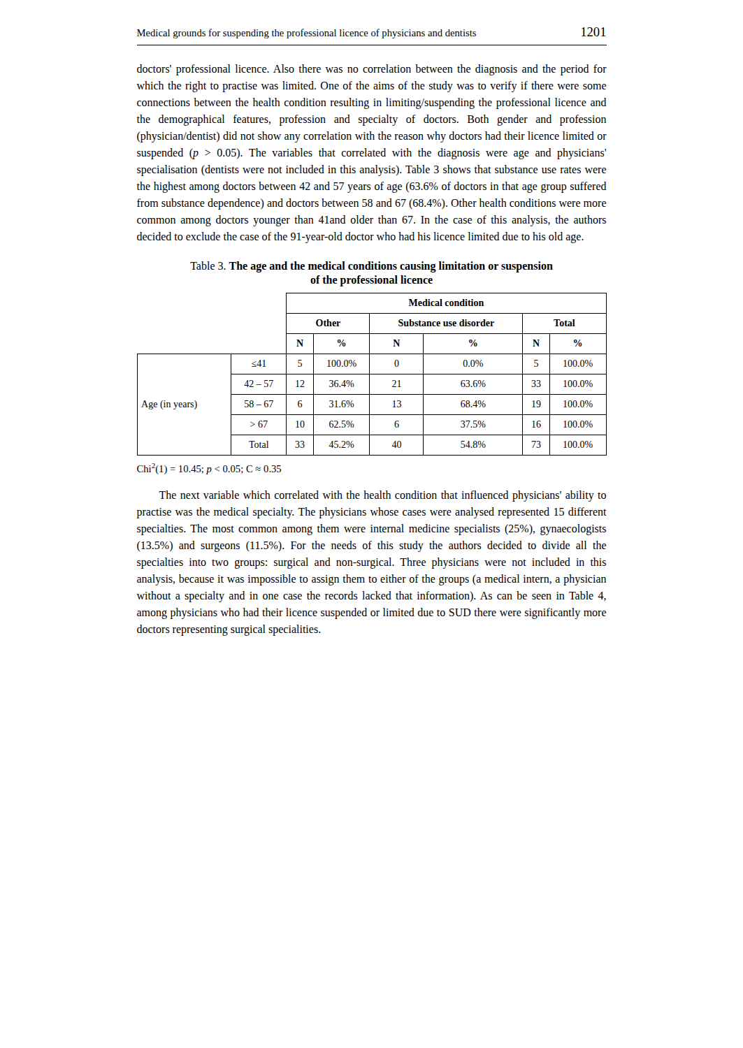Medical grounds for suspending the professional licence of physicians and dentists 1201
doctors' professional licence. Also there was no correlation between the diagnosis and the period for which the right to practise was limited. One of the aims of the study was to verify if there were some connections between the health condition resulting in limiting/suspending the professional licence and the demographical features, profession and specialty of doctors. Both gender and profession (physician/dentist) did not show any correlation with the reason why doctors had their licence limited or suspended (p > 0.05). The variables that correlated with the diagnosis were age and physicians' specialisation (dentists were not included in this analysis). Table 3 shows that substance use rates were the highest among doctors between 42 and 57 years of age (63.6% of doctors in that age group suffered from substance dependence) and doctors between 58 and 67 (68.4%). Other health conditions were more common among doctors younger than 41and older than 67. In the case of this analysis, the authors decided to exclude the case of the 91-year-old doctor who had his licence limited due to his old age.
Table 3. The age and the medical conditions causing limitation or suspension
of the professional licence
| | Medical condition |
| --- | --- |
| Other | Substance use disorder | Total |
| N | % | N | % | N | % |
| Age (in years) | ≤41 | 5 | 100.0% | 0 | 0.0% | 5 | 100.0% |
| 42 – 57 | 12 | 36.4% | 21 | 63.6% | 33 | 100.0% |
| 58 – 67 | 6 | 31.6% | 13 | 68.4% | 19 | 100.0% |
| > 67 | 10 | 62.5% | 6 | 37.5% | 16 | 100.0% |
| Total | 33 | 45.2% | 40 | 54.8% | 73 | 100.0% |
Chi2(1) = 10.45; p < 0.05; C ≈ 0.35
The next variable which correlated with the health condition that influenced physicians' ability to practise was the medical specialty. The physicians whose cases were analysed represented 15 different specialties. The most common among them were internal medicine specialists (25%), gynaecologists (13.5%) and surgeons (11.5%). For the needs of this study the authors decided to divide all the specialties into two groups: surgical and non-surgical. Three physicians were not included in this analysis, because it was impossible to assign them to either of the groups (a medical intern, a physician without a specialty and in one case the records lacked that information). As can be seen in Table 4, among physicians who had their licence suspended or limited due to SUD there were significantly more doctors representing surgical specialities.